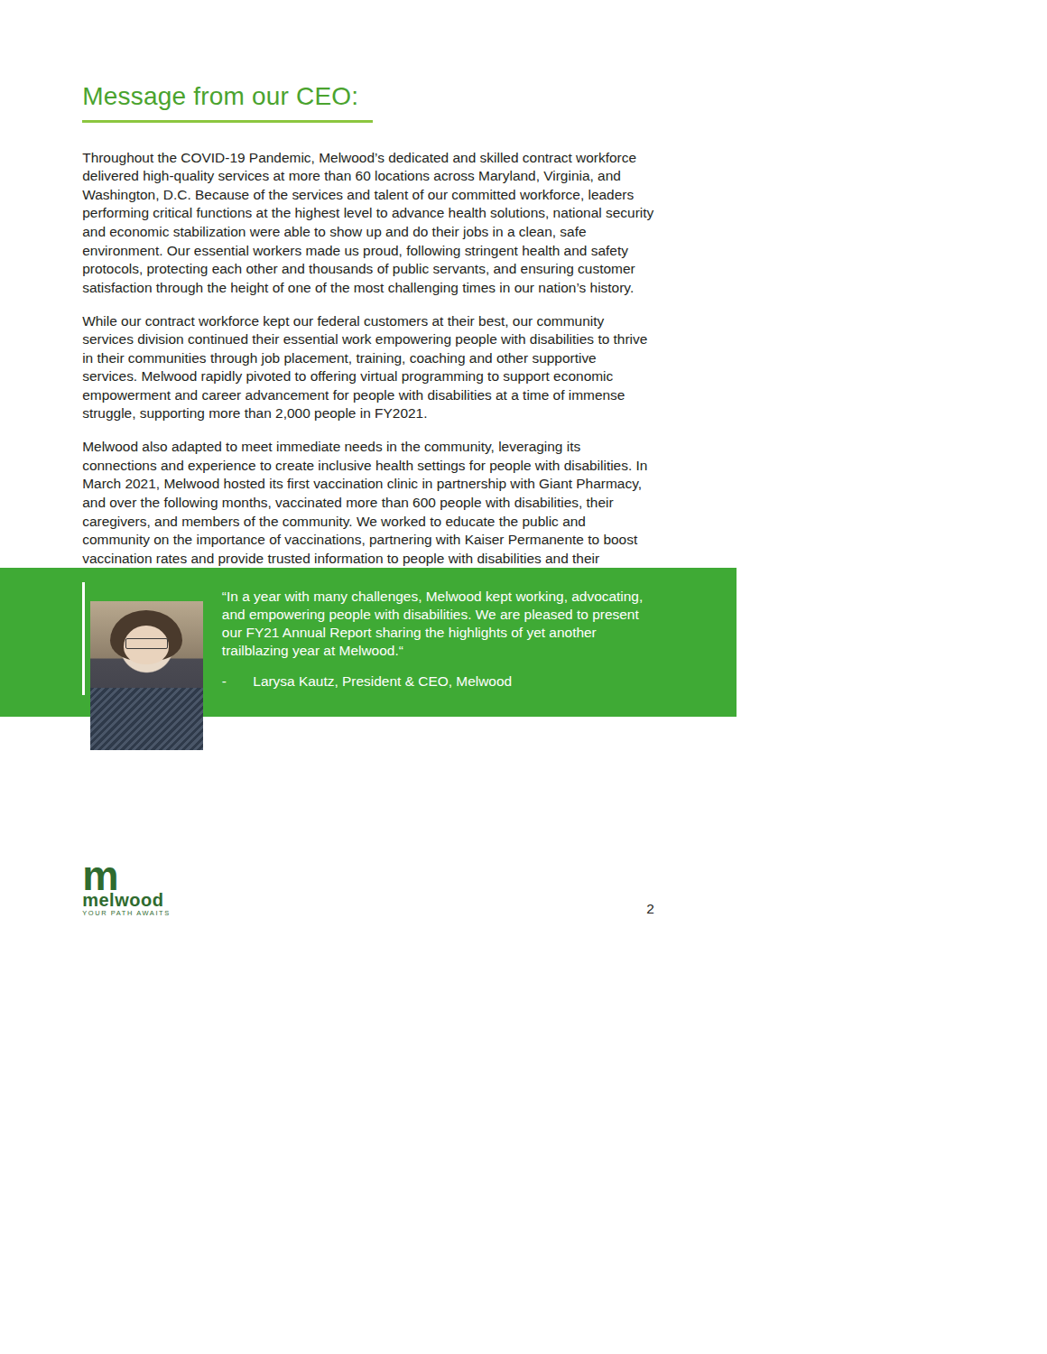Message from our CEO:
Throughout the COVID-19 Pandemic, Melwood’s dedicated and skilled contract workforce delivered high-quality services at more than 60 locations across Maryland, Virginia, and Washington, D.C. Because of the services and talent of our committed workforce, leaders performing critical functions at the highest level to advance health solutions, national security and economic stabilization were able to show up and do their jobs in a clean, safe environment. Our essential workers made us proud, following stringent health and safety protocols, protecting each other and thousands of public servants, and ensuring customer satisfaction through the height of one of the most challenging times in our nation’s history.
While our contract workforce kept our federal customers at their best, our community services division continued their essential work empowering people with disabilities to thrive in their communities through job placement, training, coaching and other supportive services. Melwood rapidly pivoted to offering virtual programming to support economic empowerment and career advancement for people with disabilities at a time of immense struggle, supporting more than 2,000 people in FY2021.
Melwood also adapted to meet immediate needs in the community, leveraging its connections and experience to create inclusive health settings for people with disabilities. In March 2021, Melwood hosted its first vaccination clinic in partnership with Giant Pharmacy, and over the following months, vaccinated more than 600 people with disabilities, their caregivers, and members of the community. We worked to educate the public and community on the importance of vaccinations, partnering with Kaiser Permanente to boost vaccination rates and provide trusted information to people with disabilities and their families.
“In a year with many challenges, Melwood kept working, advocating, and empowering people with disabilities. We are pleased to present our FY21 Annual Report sharing the highlights of yet another trailblazing year at Melwood.“
- Larysa Kautz, President & CEO, Melwood
m melwood YOUR PATH AWAITS
2